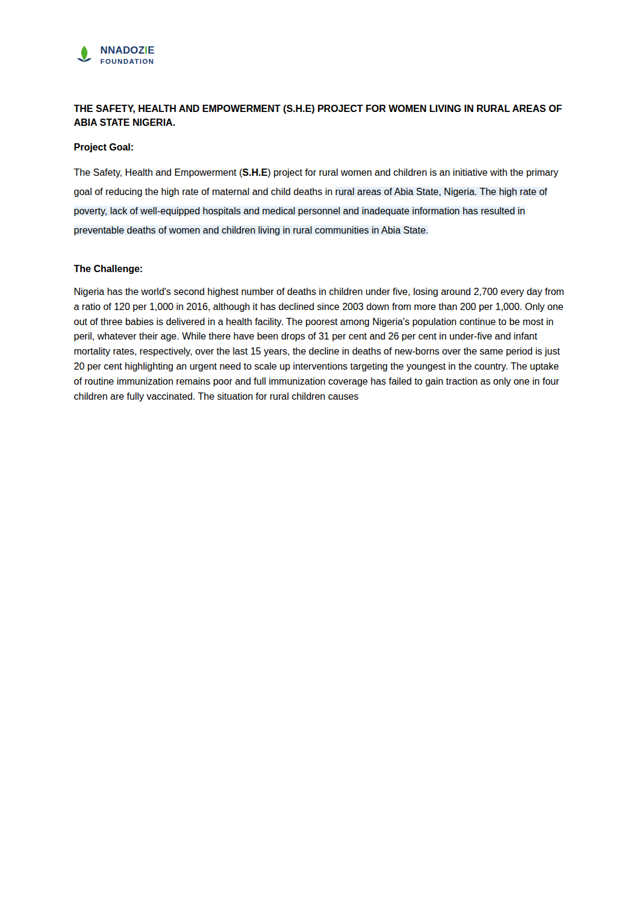NNADOZIE
FOUNDATION
THE SAFETY, HEALTH AND EMPOWERMENT (S.H.E) PROJECT FOR WOMEN LIVING IN RURAL AREAS OF ABIA STATE NIGERIA.
Project Goal:
The Safety, Health and Empowerment (S.H.E) project for rural women and children is an initiative with the primary goal of reducing the high rate of maternal and child deaths in rural areas of Abia State, Nigeria. The high rate of poverty, lack of well-equipped hospitals and medical personnel and inadequate information has resulted in preventable deaths of women and children living in rural communities in Abia State.
The Challenge:
Nigeria has the world's second highest number of deaths in children under five, losing around 2,700 every day from a ratio of 120 per 1,000 in 2016, although it has declined since 2003 down from more than 200 per 1,000. Only one out of three babies is delivered in a health facility. The poorest among Nigeria's population continue to be most in peril, whatever their age. While there have been drops of 31 per cent and 26 per cent in under-five and infant mortality rates, respectively, over the last 15 years, the decline in deaths of new-borns over the same period is just 20 per cent highlighting an urgent need to scale up interventions targeting the youngest in the country. The uptake of routine immunization remains poor and full immunization coverage has failed to gain traction as only one in four children are fully vaccinated. The situation for rural children causes